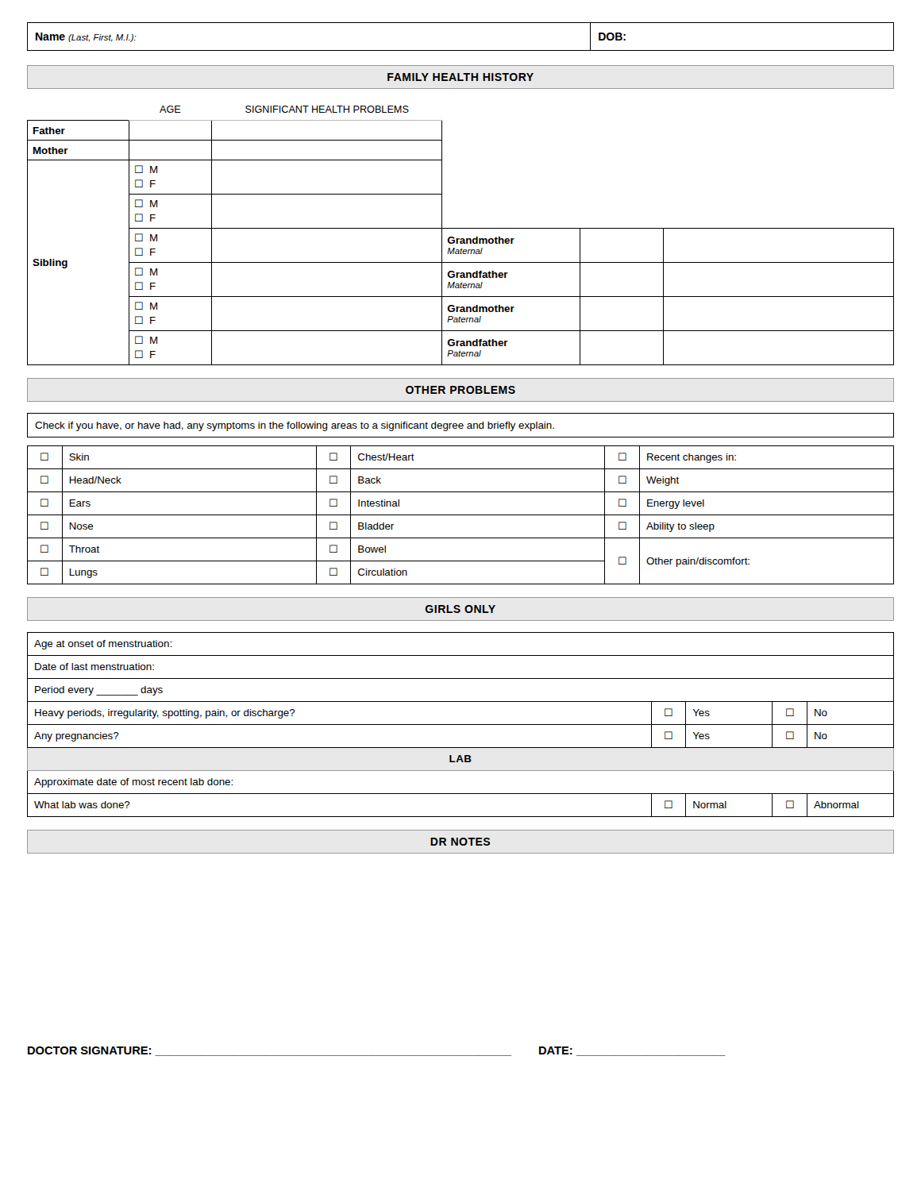| Name (Last, First, M.I.): | DOB: |
FAMILY HEALTH HISTORY
| | AGE | SIGNIFICANT HEALTH PROBLEMS | | | |
| Father | | | | | |
| Mother | | |
| Sibling | ☐ M ☐ F | |
| ☐ M ☐ F | | | | |
| ☐ M ☐ F | | Grandmother Maternal | | |
| ☐ M ☐ F | | Grandfather Maternal | | |
| ☐ M ☐ F | | Grandmother Paternal | | |
| ☐ M ☐ F | | Grandfather Paternal | | |
OTHER PROBLEMS
Check if you have, or have had, any symptoms in the following areas to a significant degree and briefly explain.
| ☐ | Skin | ☐ | Chest/Heart | ☐ | Recent changes in: |
| ☐ | Head/Neck | ☐ | Back | ☐ | Weight |
| ☐ | Ears | ☐ | Intestinal | ☐ | Energy level |
| ☐ | Nose | ☐ | Bladder | ☐ | Ability to sleep |
| ☐ | Throat | ☐ | Bowel | ☐ | Other pain/discomfort: |
| ☐ | Lungs | ☐ | Circulation |
GIRLS ONLY
| Age at onset of menstruation: |
| Date of last menstruation: |
| Period every _______ days |
| Heavy periods, irregularity, spotting, pain, or discharge? | ☐ | Yes | ☐ | No |
| Any pregnancies? | ☐ | Yes | ☐ | No |
| LAB |
| Approximate date of most recent lab done: |
| What lab was done? | ☐ | Normal | ☐ | Abnormal |
DR NOTES
DOCTOR SIGNATURE: _______________________________________________________ DATE: _______________________